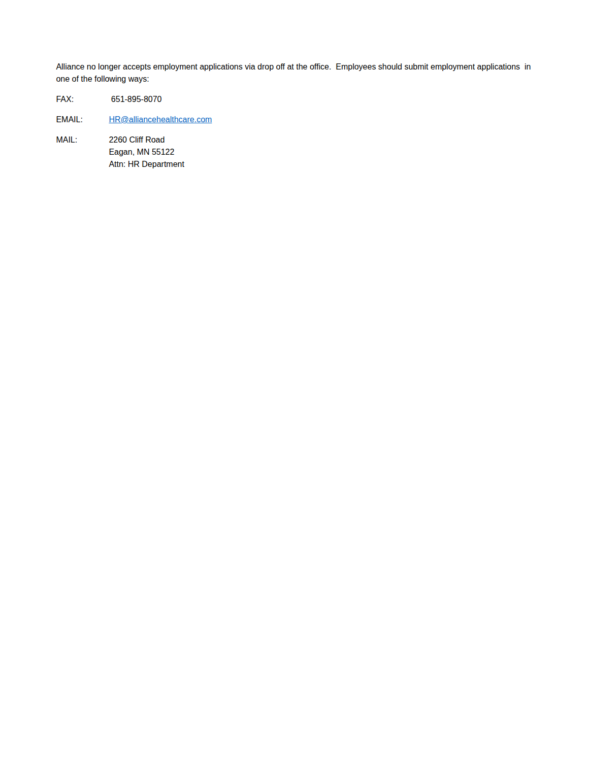Alliance no longer accepts employment applications via drop off at the office. Employees should submit employment applications in one of the following ways:
FAX:
651-895-8070
EMAIL:
HR@alliancehealthcare.com
MAIL:
2260 Cliff Road Eagan, MN 55122 Attn: HR Department